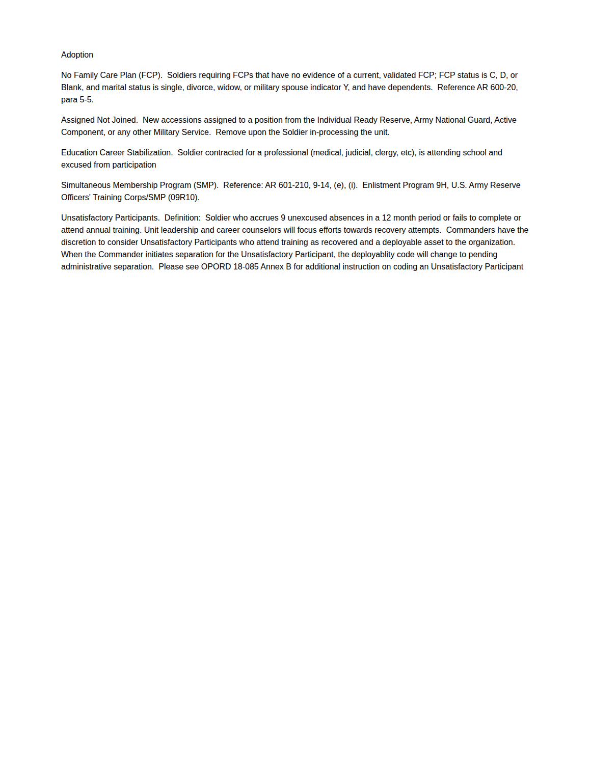Adoption
No Family Care Plan (FCP). Soldiers requiring FCPs that have no evidence of a current, validated FCP; FCP status is C, D, or Blank, and marital status is single, divorce, widow, or military spouse indicator Y, and have dependents. Reference AR 600-20, para 5-5.
Assigned Not Joined. New accessions assigned to a position from the Individual Ready Reserve, Army National Guard, Active Component, or any other Military Service. Remove upon the Soldier in-processing the unit.
Education Career Stabilization. Soldier contracted for a professional (medical, judicial, clergy, etc), is attending school and excused from participation
Simultaneous Membership Program (SMP). Reference: AR 601-210, 9-14, (e), (i). Enlistment Program 9H, U.S. Army Reserve Officers' Training Corps/SMP (09R10).
Unsatisfactory Participants. Definition: Soldier who accrues 9 unexcused absences in a 12 month period or fails to complete or attend annual training. Unit leadership and career counselors will focus efforts towards recovery attempts. Commanders have the discretion to consider Unsatisfactory Participants who attend training as recovered and a deployable asset to the organization. When the Commander initiates separation for the Unsatisfactory Participant, the deployablity code will change to pending administrative separation. Please see OPORD 18-085 Annex B for additional instruction on coding an Unsatisfactory Participant